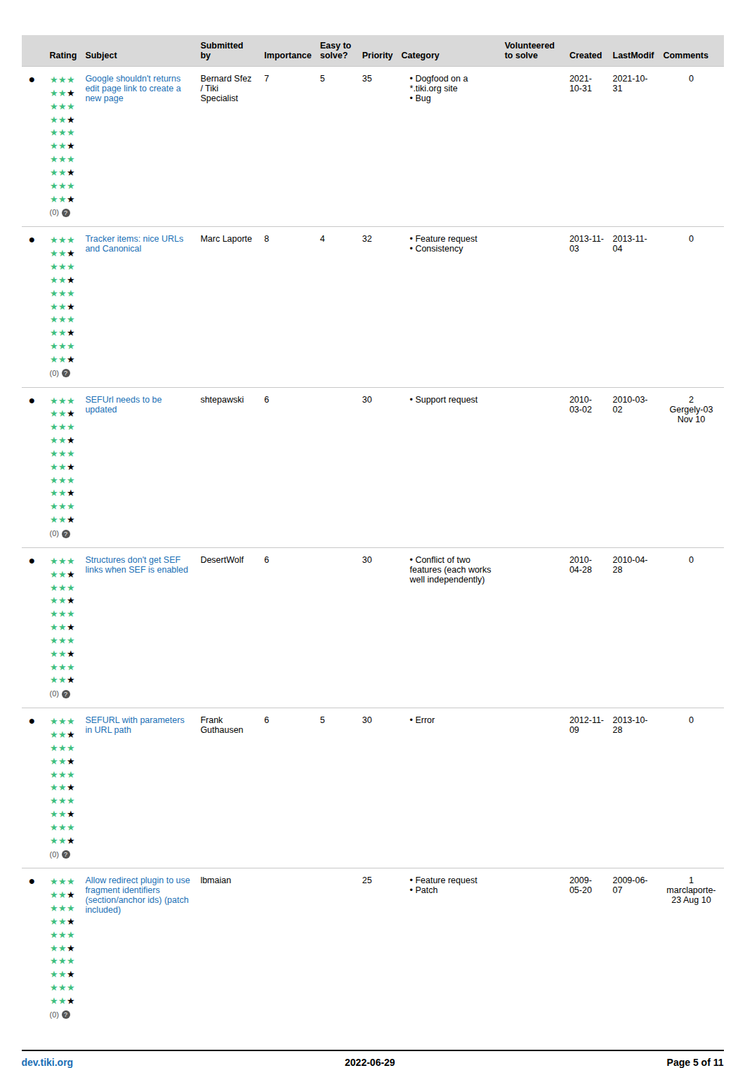| | Rating | Subject | Submitted by | Importance | Easy to solve? | Priority | Category | Volunteered to solve | Created | LastModif | Comments |
| --- | --- | --- | --- | --- | --- | --- | --- | --- | --- | --- | --- |
| ● | ★★★ ★★ ★ ★★★ ★★ ★ ★★★ ★★ ★ ★★★ ★★ ★ ★★★ ★★ ★ (0) ? | Google shouldn't returns edit page link to create a new page | Bernard Sfez / Tiki Specialist | 7 | 5 | 35 | Dogfood on a *.tiki.org site Bug | | 2021-10-31 | 2021-10-31 | 0 |
| ● | ★★★ ★★ ★ ★★★ ★★ ★ ★★★ ★★ ★ ★★★ ★★ ★ ★★★ ★★ ★ (0) ? | Tracker items: nice URLs and Canonical | Marc Laporte | 8 | 4 | 32 | Feature request Consistency | | 2013-11-03 | 2013-11-04 | 0 |
| ● | ★★★ ★★ ★ ★★★ ★★ ★ ★★★ ★★ ★ ★★★ ★★ ★ ★★★ ★★ ★ (0) ? | SEFUrl needs to be updated | shtepawski | 6 | | 30 | Support request | | 2010-03-02 | 2010-03-02 | 2 Gergely-03 Nov 10 |
| ● | ★★★ ★★ ★ ★★★ ★★ ★ ★★★ ★★ ★ ★★★ ★★ ★ ★★★ ★★ ★ (0) ? | Structures don't get SEF links when SEF is enabled | DesertWolf | 6 | | 30 | Conflict of two features (each works well independently) | | 2010-04-28 | 2010-04-28 | 0 |
| ● | ★★★ ★★ ★ ★★★ ★★ ★ ★★★ ★★ ★ ★★★ ★★ ★ ★★★ ★★ ★ (0) ? | SEFURL with parameters in URL path | Frank Guthausen | 6 | 5 | 30 | Error | | 2012-11-09 | 2013-10-28 | 0 |
| ● | ★★★ ★★ ★ ★★★ ★★ ★ ★★★ ★★ ★ ★★★ ★★ ★ ★★★ ★★ ★ (0) ? | Allow redirect plugin to use fragment identifiers (section/anchor ids) (patch included) | lbmaian | | | 25 | Feature request Patch | | 2009-05-20 | 2009-06-07 | 1 marclaporte-23 Aug 10 |
dev.tiki.org 2022-06-29 Page 5 of 11